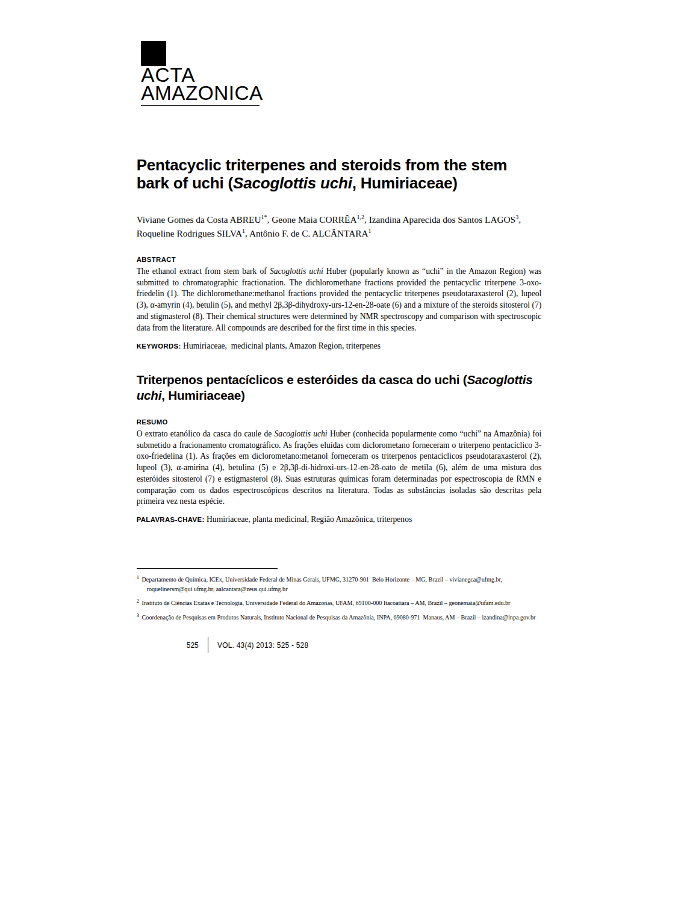ACTA AMAZONICA
Pentacyclic triterpenes and steroids from the stem bark of uchi (Sacoglottis uchi, Humiriaceae)
Viviane Gomes da Costa ABREU1*, Geone Maia CORRÊA1,2, Izandina Aparecida dos Santos LAGOS3, Roqueline Rodrigues SILVA1, Antônio F. de C. ALCÂNTARA1
ABSTRACT
The ethanol extract from stem bark of Sacoglottis uchi Huber (popularly known as “uchi” in the Amazon Region) was submitted to chromatographic fractionation. The dichloromethane fractions provided the pentacyclic triterpene 3-oxo-friedelin (1). The dichloromethane:methanol fractions provided the pentacyclic triterpenes pseudotaraxasterol (2), lupeol (3), α-amyrin (4), betulin (5), and methyl 2β,3β-dihydroxy-urs-12-en-28-oate (6) and a mixture of the steroids sitosterol (7) and stigmasterol (8). Their chemical structures were determined by NMR spectroscopy and comparison with spectroscopic data from the literature. All compounds are described for the first time in this species.
KEYWORDS: Humiriaceae, medicinal plants, Amazon Region, triterpenes
Triterpenos pentacíclicos e esteróides da casca do uchi (Sacoglottis uchi, Humiriaceae)
RESUMO
O extrato etanólico da casca do caule de Sacoglottis uchi Huber (conhecida popularmente como “uchi” na Amazônia) foi submetido a fracionamento cromatográfico. As frações eluídas com diclorometano forneceram o triterpeno pentacíclico 3-oxo-friedelina (1). As frações em diclorometano:metanol forneceram os triterpenos pentacíclicos pseudotaraxasterol (2), lupeol (3), α-amirina (4), betulina (5) e 2β,3β-di-hidroxi-urs-12-en-28-oato de metila (6), além de uma mistura dos esteróides sitosterol (7) e estigmasterol (8). Suas estruturas químicas foram determinadas por espectroscopia de RMN e comparação com os dados espectroscópicos descritos na literatura. Todas as substâncias isoladas são descritas pela primeira vez nesta espécie.
PALAVRAS-CHAVE: Humiriaceae, planta medicinal, Região Amazônica, triterpenos
1 Departamento de Química, ICEx, Universidade Federal de Minas Gerais, UFMG, 31270-901 Belo Horizonte – MG, Brazil – vivianegca@ufmg.br, roquelinersm@qui.ufmg.br, aalcantara@zeus.qui.ufmg.br
2 Instituto de Ciências Exatas e Tecnologia, Universidade Federal do Amazonas, UFAM, 69100-000 Itacoatiara – AM, Brazil – geonemaia@ufam.edu.br
3 Coordenação de Pesquisas em Produtos Naturais, Instituto Nacional de Pesquisas da Amazônia, INPA, 69080-971 Manaus, AM – Brazil – izandina@inpa.gov.br
525 VOL. 43(4) 2013: 525 - 528